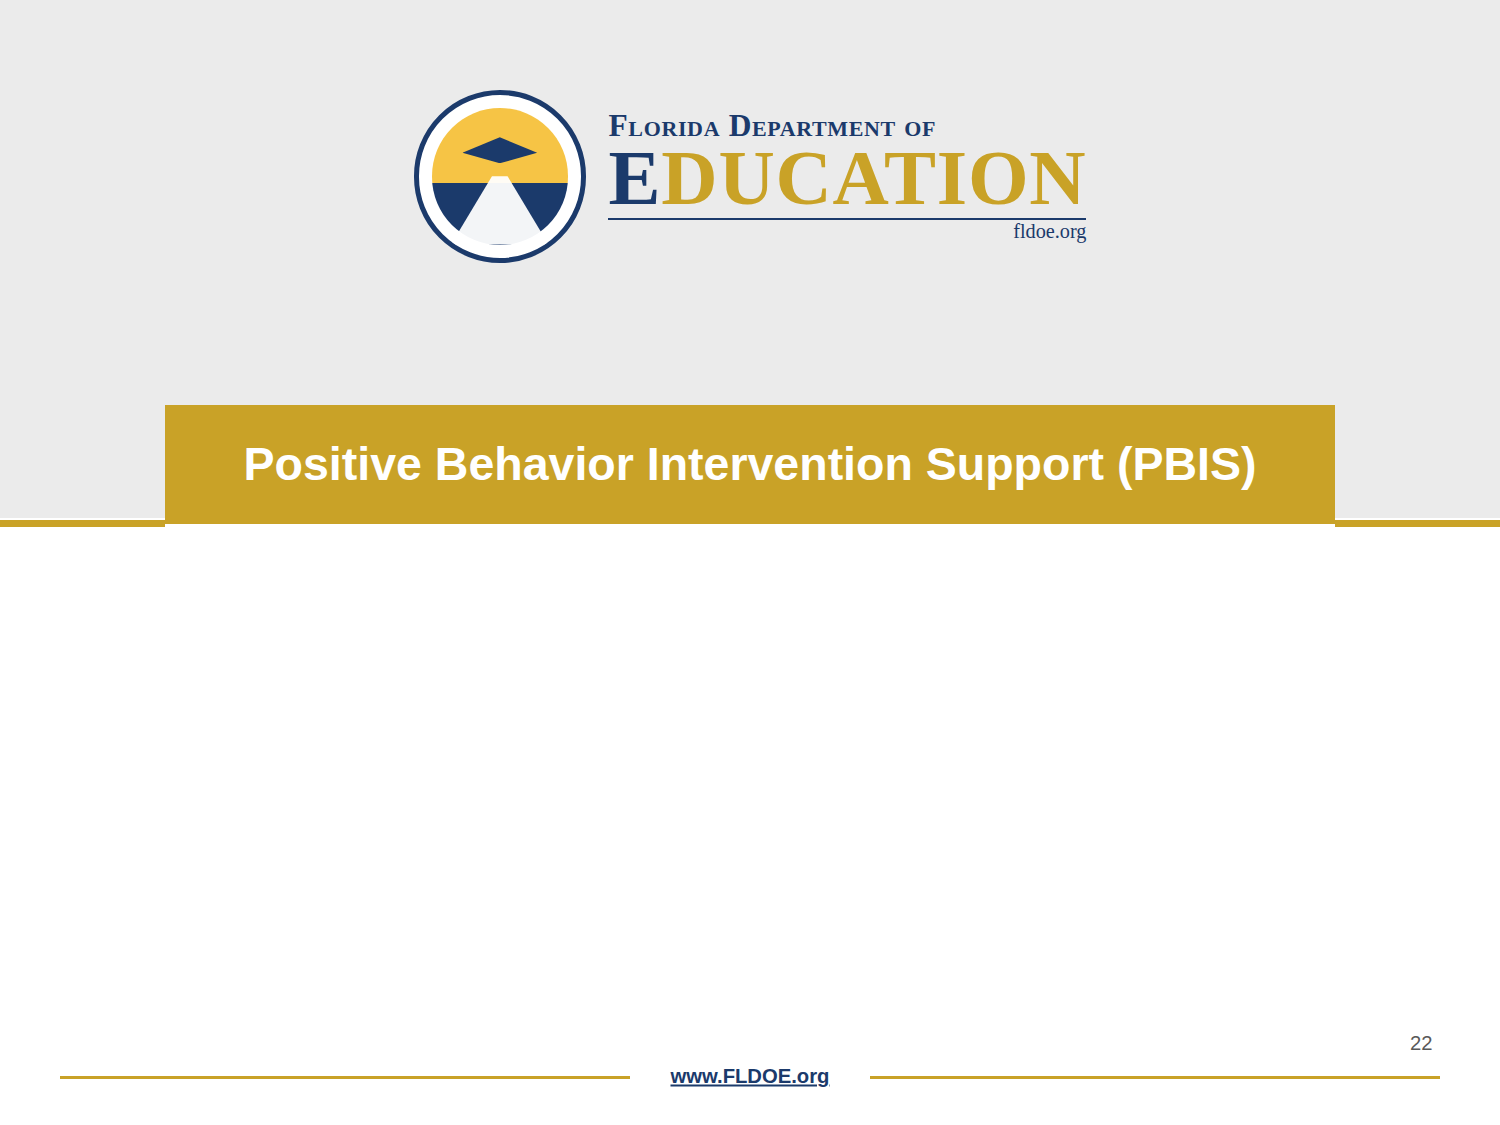Florida Department of
EDUCATION
fldoe.org
Positive Behavior Intervention Support (PBIS)
22
www.FLDOE.org